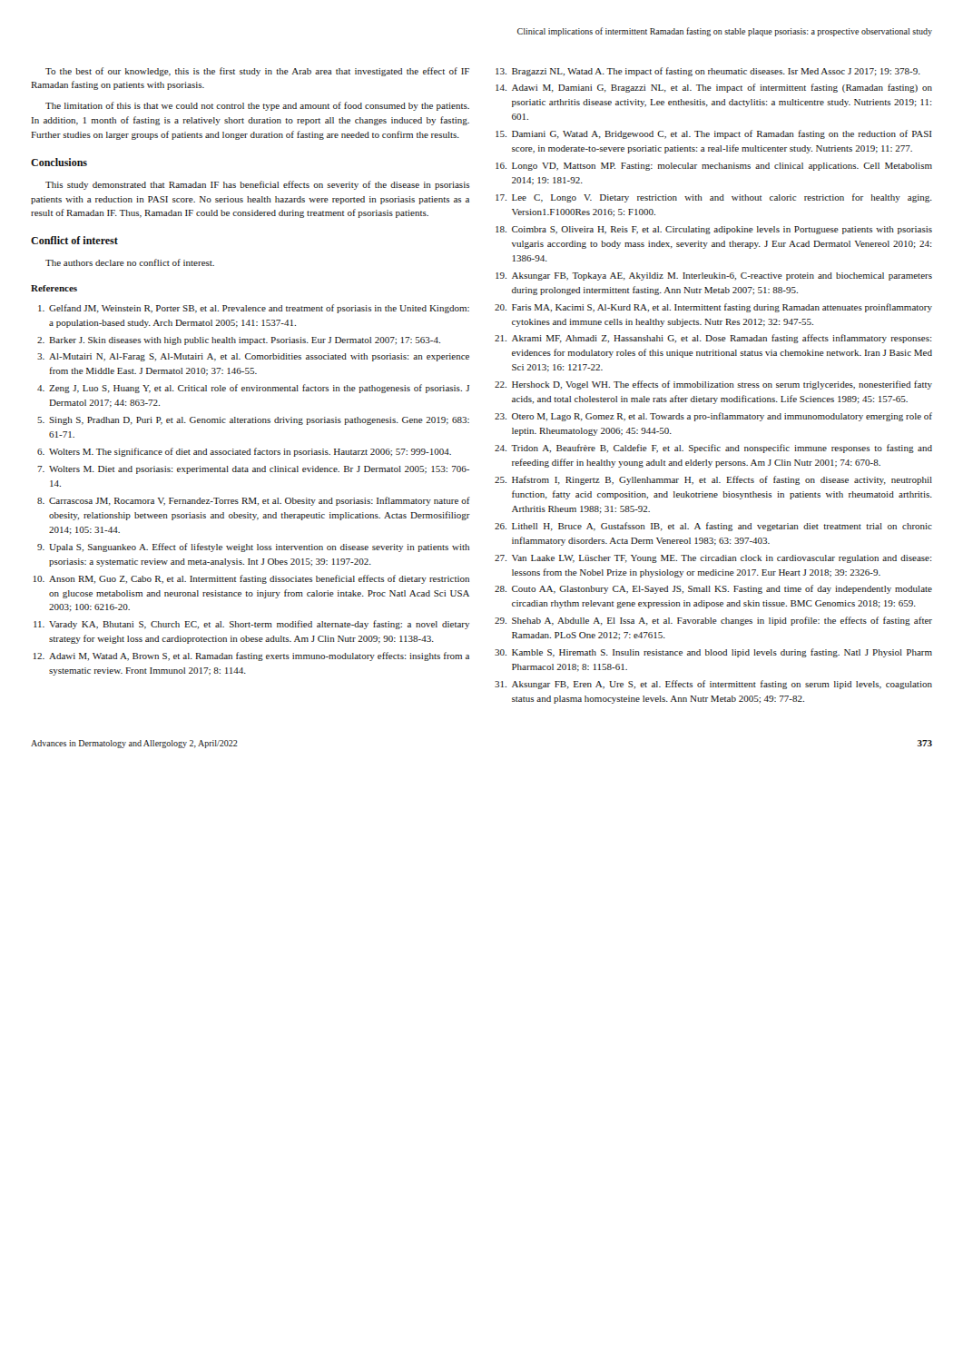Clinical implications of intermittent Ramadan fasting on stable plaque psoriasis: a prospective observational study
To the best of our knowledge, this is the first study in the Arab area that investigated the effect of IF Ramadan fasting on patients with psoriasis.
The limitation of this is that we could not control the type and amount of food consumed by the patients. In addition, 1 month of fasting is a relatively short duration to report all the changes induced by fasting. Further studies on larger groups of patients and longer duration of fasting are needed to confirm the results.
Conclusions
This study demonstrated that Ramadan IF has beneficial effects on severity of the disease in psoriasis patients with a reduction in PASI score. No serious health hazards were reported in psoriasis patients as a result of Ramadan IF. Thus, Ramadan IF could be considered during treatment of psoriasis patients.
Conflict of interest
The authors declare no conflict of interest.
References
Gelfand JM, Weinstein R, Porter SB, et al. Prevalence and treatment of psoriasis in the United Kingdom: a population-based study. Arch Dermatol 2005; 141: 1537-41.
Barker J. Skin diseases with high public health impact. Psoriasis. Eur J Dermatol 2007; 17: 563-4.
Al-Mutairi N, Al-Farag S, Al-Mutairi A, et al. Comorbidities associated with psoriasis: an experience from the Middle East. J Dermatol 2010; 37: 146-55.
Zeng J, Luo S, Huang Y, et al. Critical role of environmental factors in the pathogenesis of psoriasis. J Dermatol 2017; 44: 863-72.
Singh S, Pradhan D, Puri P, et al. Genomic alterations driving psoriasis pathogenesis. Gene 2019; 683: 61-71.
Wolters M. The significance of diet and associated factors in psoriasis. Hautarzt 2006; 57: 999-1004.
Wolters M. Diet and psoriasis: experimental data and clinical evidence. Br J Dermatol 2005; 153: 706-14.
Carrascosa JM, Rocamora V, Fernandez-Torres RM, et al. Obesity and psoriasis: Inflammatory nature of obesity, relationship between psoriasis and obesity, and therapeutic implications. Actas Dermosifiliogr 2014; 105: 31-44.
Upala S, Sanguankeo A. Effect of lifestyle weight loss intervention on disease severity in patients with psoriasis: a systematic review and meta-analysis. Int J Obes 2015; 39: 1197-202.
Anson RM, Guo Z, Cabo R, et al. Intermittent fasting dissociates beneficial effects of dietary restriction on glucose metabolism and neuronal resistance to injury from calorie intake. Proc Natl Acad Sci USA 2003; 100: 6216-20.
Varady KA, Bhutani S, Church EC, et al. Short-term modified alternate-day fasting: a novel dietary strategy for weight loss and cardioprotection in obese adults. Am J Clin Nutr 2009; 90: 1138-43.
Adawi M, Watad A, Brown S, et al. Ramadan fasting exerts immuno-modulatory effects: insights from a systematic review. Front Immunol 2017; 8: 1144.
Bragazzi NL, Watad A. The impact of fasting on rheumatic diseases. Isr Med Assoc J 2017; 19: 378-9.
Adawi M, Damiani G, Bragazzi NL, et al. The impact of intermittent fasting (Ramadan fasting) on psoriatic arthritis disease activity, Lee enthesitis, and dactylitis: a multicentre study. Nutrients 2019; 11: 601.
Damiani G, Watad A, Bridgewood C, et al. The impact of Ramadan fasting on the reduction of PASI score, in moderate-to-severe psoriatic patients: a real-life multicenter study. Nutrients 2019; 11: 277.
Longo VD, Mattson MP. Fasting: molecular mechanisms and clinical applications. Cell Metabolism 2014; 19: 181-92.
Lee C, Longo V. Dietary restriction with and without caloric restriction for healthy aging. Version1.F1000Res 2016; 5: F1000.
Coimbra S, Oliveira H, Reis F, et al. Circulating adipokine levels in Portuguese patients with psoriasis vulgaris according to body mass index, severity and therapy. J Eur Acad Dermatol Venereol 2010; 24: 1386-94.
Aksungar FB, Topkaya AE, Akyildiz M. Interleukin-6, C-reactive protein and biochemical parameters during prolonged intermittent fasting. Ann Nutr Metab 2007; 51: 88-95.
Faris MA, Kacimi S, Al-Kurd RA, et al. Intermittent fasting during Ramadan attenuates proinflammatory cytokines and immune cells in healthy subjects. Nutr Res 2012; 32: 947-55.
Akrami MF, Ahmadi Z, Hassanshahi G, et al. Dose Ramadan fasting affects inflammatory responses: evidences for modulatory roles of this unique nutritional status via chemokine network. Iran J Basic Med Sci 2013; 16: 1217-22.
Hershock D, Vogel WH. The effects of immobilization stress on serum triglycerides, nonesterified fatty acids, and total cholesterol in male rats after dietary modifications. Life Sciences 1989; 45: 157-65.
Otero M, Lago R, Gomez R, et al. Towards a pro-inflammatory and immunomodulatory emerging role of leptin. Rheumatology 2006; 45: 944-50.
Tridon A, Beaufrère B, Caldefie F, et al. Specific and nonspecific immune responses to fasting and refeeding differ in healthy young adult and elderly persons. Am J Clin Nutr 2001; 74: 670-8.
Hafstrom I, Ringertz B, Gyllenhammar H, et al. Effects of fasting on disease activity, neutrophil function, fatty acid composition, and leukotriene biosynthesis in patients with rheumatoid arthritis. Arthritis Rheum 1988; 31: 585-92.
Lithell H, Bruce A, Gustafsson IB, et al. A fasting and vegetarian diet treatment trial on chronic inflammatory disorders. Acta Derm Venereol 1983; 63: 397-403.
Van Laake LW, Lüscher TF, Young ME. The circadian clock in cardiovascular regulation and disease: lessons from the Nobel Prize in physiology or medicine 2017. Eur Heart J 2018; 39: 2326-9.
Couto AA, Glastonbury CA, El-Sayed JS, Small KS. Fasting and time of day independently modulate circadian rhythm relevant gene expression in adipose and skin tissue. BMC Genomics 2018; 19: 659.
Shehab A, Abdulle A, El Issa A, et al. Favorable changes in lipid profile: the effects of fasting after Ramadan. PLoS One 2012; 7: e47615.
Kamble S, Hiremath S. Insulin resistance and blood lipid levels during fasting. Natl J Physiol Pharm Pharmacol 2018; 8: 1158-61.
Aksungar FB, Eren A, Ure S, et al. Effects of intermittent fasting on serum lipid levels, coagulation status and plasma homocysteine levels. Ann Nutr Metab 2005; 49: 77-82.
Advances in Dermatology and Allergology 2, April/2022 373